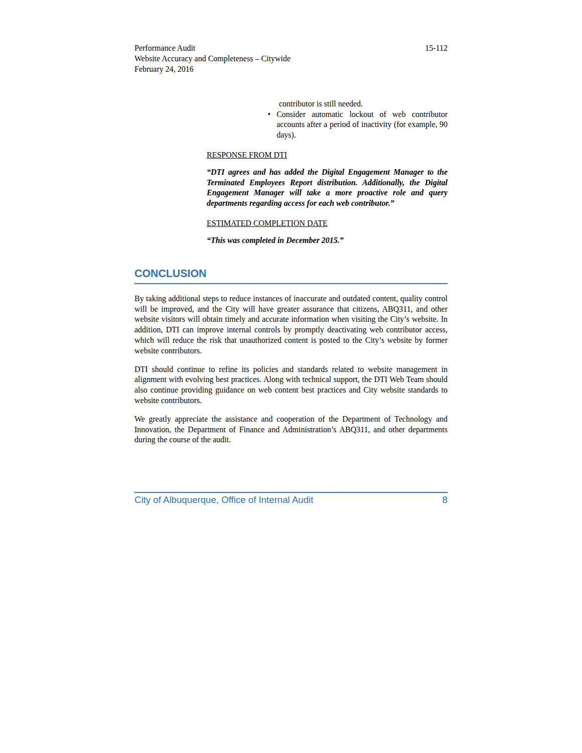Performance Audit
Website Accuracy and Completeness – Citywide
February 24, 2016
15-112
contributor is still needed.
Consider automatic lockout of web contributor accounts after a period of inactivity (for example, 90 days).
RESPONSE FROM DTI
“DTI agrees and has added the Digital Engagement Manager to the Terminated Employees Report distribution. Additionally, the Digital Engagement Manager will take a more proactive role and query departments regarding access for each web contributor.”
ESTIMATED COMPLETION DATE
“This was completed in December 2015.”
CONCLUSION
By taking additional steps to reduce instances of inaccurate and outdated content, quality control will be improved, and the City will have greater assurance that citizens, ABQ311, and other website visitors will obtain timely and accurate information when visiting the City’s website. In addition, DTI can improve internal controls by promptly deactivating web contributor access, which will reduce the risk that unauthorized content is posted to the City’s website by former website contributors.
DTI should continue to refine its policies and standards related to website management in alignment with evolving best practices. Along with technical support, the DTI Web Team should also continue providing guidance on web content best practices and City website standards to website contributors.
We greatly appreciate the assistance and cooperation of the Department of Technology and Innovation, the Department of Finance and Administration’s ABQ311, and other departments during the course of the audit.
City of Albuquerque, Office of Internal Audit 8